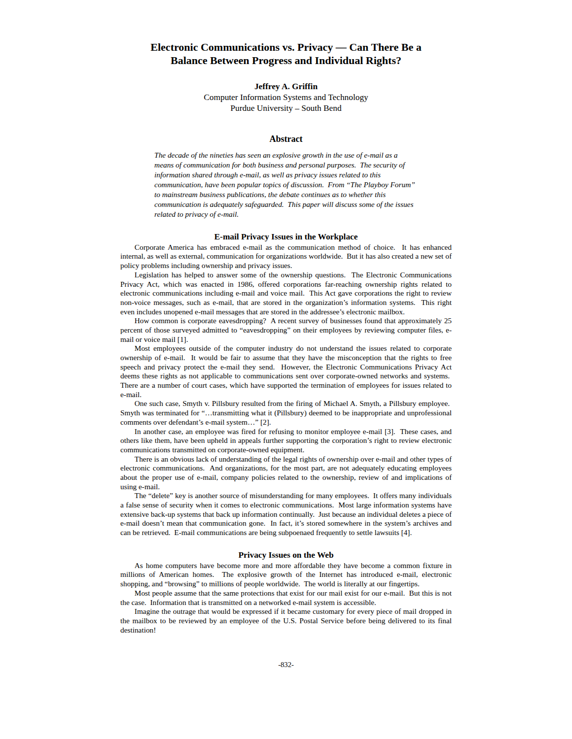Electronic Communications vs. Privacy — Can There Be a Balance Between Progress and Individual Rights?
Jeffrey A. Griffin
Computer Information Systems and Technology
Purdue University – South Bend
Abstract
The decade of the nineties has seen an explosive growth in the use of e-mail as a means of communication for both business and personal purposes. The security of information shared through e-mail, as well as privacy issues related to this communication, have been popular topics of discussion. From “The Playboy Forum” to mainstream business publications, the debate continues as to whether this communication is adequately safeguarded. This paper will discuss some of the issues related to privacy of e-mail.
E-mail Privacy Issues in the Workplace
Corporate America has embraced e-mail as the communication method of choice. It has enhanced internal, as well as external, communication for organizations worldwide. But it has also created a new set of policy problems including ownership and privacy issues.
Legislation has helped to answer some of the ownership questions. The Electronic Communications Privacy Act, which was enacted in 1986, offered corporations far-reaching ownership rights related to electronic communications including e-mail and voice mail. This Act gave corporations the right to review non-voice messages, such as e-mail, that are stored in the organization’s information systems. This right even includes unopened e-mail messages that are stored in the addressee’s electronic mailbox.
How common is corporate eavesdropping? A recent survey of businesses found that approximately 25 percent of those surveyed admitted to “eavesdropping” on their employees by reviewing computer files, e-mail or voice mail [1].
Most employees outside of the computer industry do not understand the issues related to corporate ownership of e-mail. It would be fair to assume that they have the misconception that the rights to free speech and privacy protect the e-mail they send. However, the Electronic Communications Privacy Act deems these rights as not applicable to communications sent over corporate-owned networks and systems. There are a number of court cases, which have supported the termination of employees for issues related to e-mail.
One such case, Smyth v. Pillsbury resulted from the firing of Michael A. Smyth, a Pillsbury employee. Smyth was terminated for “…transmitting what it (Pillsbury) deemed to be inappropriate and unprofessional comments over defendant’s e-mail system…” [2].
In another case, an employee was fired for refusing to monitor employee e-mail [3]. These cases, and others like them, have been upheld in appeals further supporting the corporation’s right to review electronic communications transmitted on corporate-owned equipment.
There is an obvious lack of understanding of the legal rights of ownership over e-mail and other types of electronic communications. And organizations, for the most part, are not adequately educating employees about the proper use of e-mail, company policies related to the ownership, review of and implications of using e-mail.
The “delete” key is another source of misunderstanding for many employees. It offers many individuals a false sense of security when it comes to electronic communications. Most large information systems have extensive back-up systems that back up information continually. Just because an individual deletes a piece of e-mail doesn’t mean that communication gone. In fact, it’s stored somewhere in the system’s archives and can be retrieved. E-mail communications are being subpoenaed frequently to settle lawsuits [4].
Privacy Issues on the Web
As home computers have become more and more affordable they have become a common fixture in millions of American homes. The explosive growth of the Internet has introduced e-mail, electronic shopping, and “browsing” to millions of people worldwide. The world is literally at our fingertips.
Most people assume that the same protections that exist for our mail exist for our e-mail. But this is not the case. Information that is transmitted on a networked e-mail system is accessible.
Imagine the outrage that would be expressed if it became customary for every piece of mail dropped in the mailbox to be reviewed by an employee of the U.S. Postal Service before being delivered to its final destination!
-832-